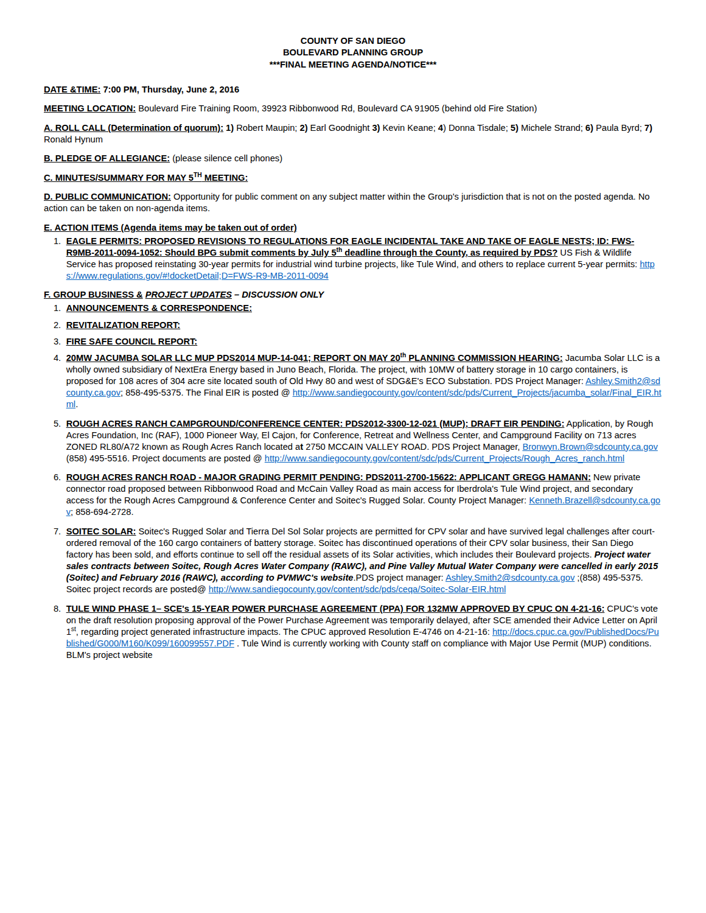COUNTY OF SAN DIEGO
BOULEVARD PLANNING GROUP
***FINAL MEETING AGENDA/NOTICE***
DATE &TIME: 7:00 PM, Thursday, June 2, 2016
MEETING LOCATION: Boulevard Fire Training Room, 39923 Ribbonwood Rd, Boulevard CA 91905 (behind old Fire Station)
A. ROLL CALL (Determination of quorum): 1) Robert Maupin; 2) Earl Goodnight 3) Kevin Keane; 4) Donna Tisdale; 5) Michele Strand; 6) Paula Byrd; 7) Ronald Hynum
B. PLEDGE OF ALLEGIANCE: (please silence cell phones)
C. MINUTES/SUMMARY FOR MAY 5TH MEETING:
D. PUBLIC COMMUNICATION: Opportunity for public comment on any subject matter within the Group's jurisdiction that is not on the posted agenda. No action can be taken on non-agenda items.
E. ACTION ITEMS (Agenda items may be taken out of order)
EAGLE PERMITS: PROPOSED REVISIONS TO REGULATIONS FOR EAGLE INCIDENTAL TAKE AND TAKE OF EAGLE NESTS; ID: FWS-R9MB-2011-0094-1052: Should BPG submit comments by July 5th deadline through the County, as required by PDS? US Fish & Wildlife Service has proposed reinstating 30-year permits for industrial wind turbine projects, like Tule Wind, and others to replace current 5-year permits: https://www.regulations.gov/#!docketDetail;D=FWS-R9-MB-2011-0094
F. GROUP BUSINESS & PROJECT UPDATES – DISCUSSION ONLY
ANNOUNCEMENTS & CORRESPONDENCE:
REVITALIZATION REPORT:
FIRE SAFE COUNCIL REPORT:
20MW JACUMBA SOLAR LLC MUP PDS2014 MUP-14-041; REPORT ON MAY 20th PLANNING COMMISSION HEARING: Jacumba Solar LLC is a wholly owned subsidiary of NextEra Energy based in Juno Beach, Florida. The project, with 10MW of battery storage in 10 cargo containers, is proposed for 108 acres of 304 acre site located south of Old Hwy 80 and west of SDG&E's ECO Substation. PDS Project Manager: Ashley.Smith2@sdcounty.ca.gov; 858-495-5375. The Final EIR is posted @ http://www.sandiegocounty.gov/content/sdc/pds/Current_Projects/jacumba_solar/Final_EIR.html.
ROUGH ACRES RANCH CAMPGROUND/CONFERENCE CENTER: PDS2012-3300-12-021 (MUP); DRAFT EIR PENDING: Application, by Rough Acres Foundation, Inc (RAF), 1000 Pioneer Way, El Cajon, for Conference, Retreat and Wellness Center, and Campground Facility on 713 acres ZONED RL80/A72 known as Rough Acres Ranch located at 2750 MCCAIN VALLEY ROAD. PDS Project Manager, Bronwyn.Brown@sdcounty.ca.gov (858) 495-5516. Project documents are posted @ http://www.sandiegocounty.gov/content/sdc/pds/Current_Projects/Rough_Acres_ranch.html
ROUGH ACRES RANCH ROAD - MAJOR GRADING PERMIT PENDING: PDS2011-2700-15622: APPLICANT GREGG HAMANN: New private connector road proposed between Ribbonwood Road and McCain Valley Road as main access for Iberdrola's Tule Wind project, and secondary access for the Rough Acres Campground & Conference Center and Soitec's Rugged Solar. County Project Manager: Kenneth.Brazell@sdcounty.ca.gov; 858-694-2728.
SOITEC SOLAR: Soitec's Rugged Solar and Tierra Del Sol Solar projects are permitted for CPV solar and have survived legal challenges after court-ordered removal of the 160 cargo containers of battery storage. Soitec has discontinued operations of their CPV solar business, their San Diego factory has been sold, and efforts continue to sell off the residual assets of its Solar activities, which includes their Boulevard projects. Project water sales contracts between Soitec, Rough Acres Water Company (RAWC), and Pine Valley Mutual Water Company were cancelled in early 2015 (Soitec) and February 2016 (RAWC), according to PVMWC's website.PDS project manager: Ashley.Smith2@sdcounty.ca.gov ;(858) 495-5375. Soitec project records are posted@ http://www.sandiegocounty.gov/content/sdc/pds/ceqa/Soitec-Solar-EIR.html
TULE WIND PHASE 1– SCE's 15-YEAR POWER PURCHASE AGREEMENT (PPA) FOR 132MW APPROVED BY CPUC ON 4-21-16: CPUC's vote on the draft resolution proposing approval of the Power Purchase Agreement was temporarily delayed, after SCE amended their Advice Letter on April 1st, regarding project generated infrastructure impacts. The CPUC approved Resolution E-4746 on 4-21-16: http://docs.cpuc.ca.gov/PublishedDocs/Published/G000/M160/K099/160099557.PDF . Tule Wind is currently working with County staff on compliance with Major Use Permit (MUP) conditions. BLM's project website